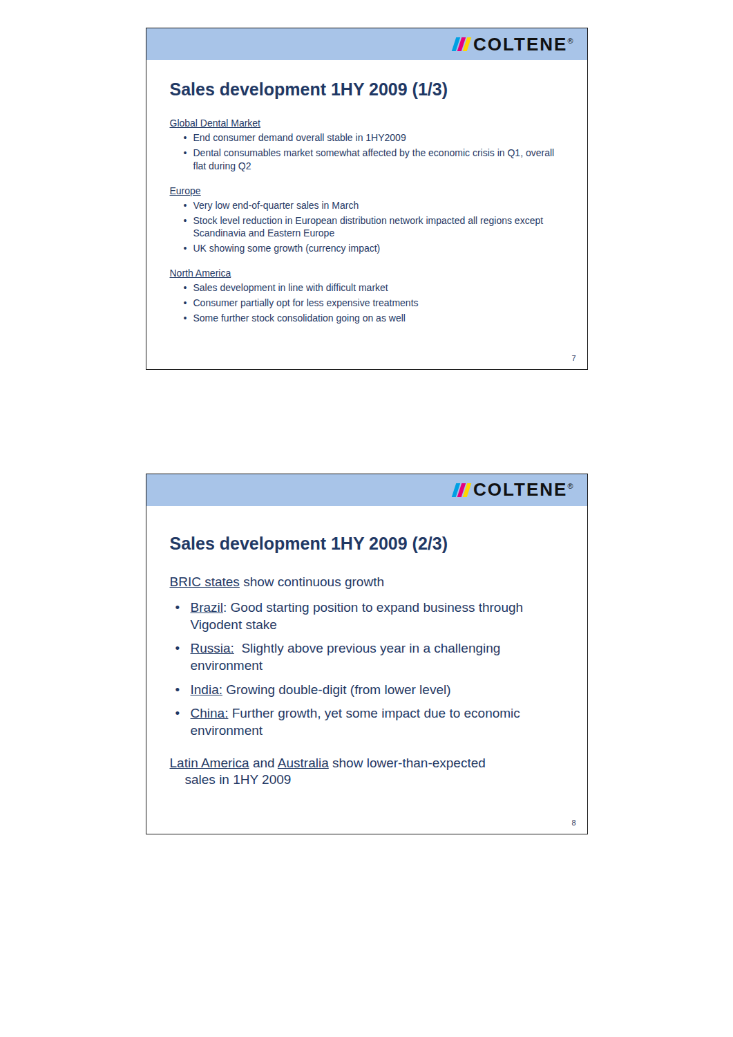COLTENE®
Sales development 1HY 2009 (1/3)
Global Dental Market
End consumer demand overall stable in 1HY2009
Dental consumables market somewhat affected by the economic crisis in Q1, overall flat during Q2
Europe
Very low end-of-quarter sales in March
Stock level reduction in European distribution network impacted all regions except Scandinavia and Eastern Europe
UK showing some growth (currency impact)
North America
Sales development in line with difficult market
Consumer partially opt for less expensive treatments
Some further stock consolidation going on as well
7
COLTENE®
Sales development 1HY 2009 (2/3)
BRIC states show continuous growth
Brazil: Good starting position to expand business through Vigodent stake
Russia: Slightly above previous year in a challenging environment
India: Growing double-digit (from lower level)
China: Further growth, yet some impact due to economic environment
Latin America and Australia show lower-than-expected sales in 1HY 2009
8